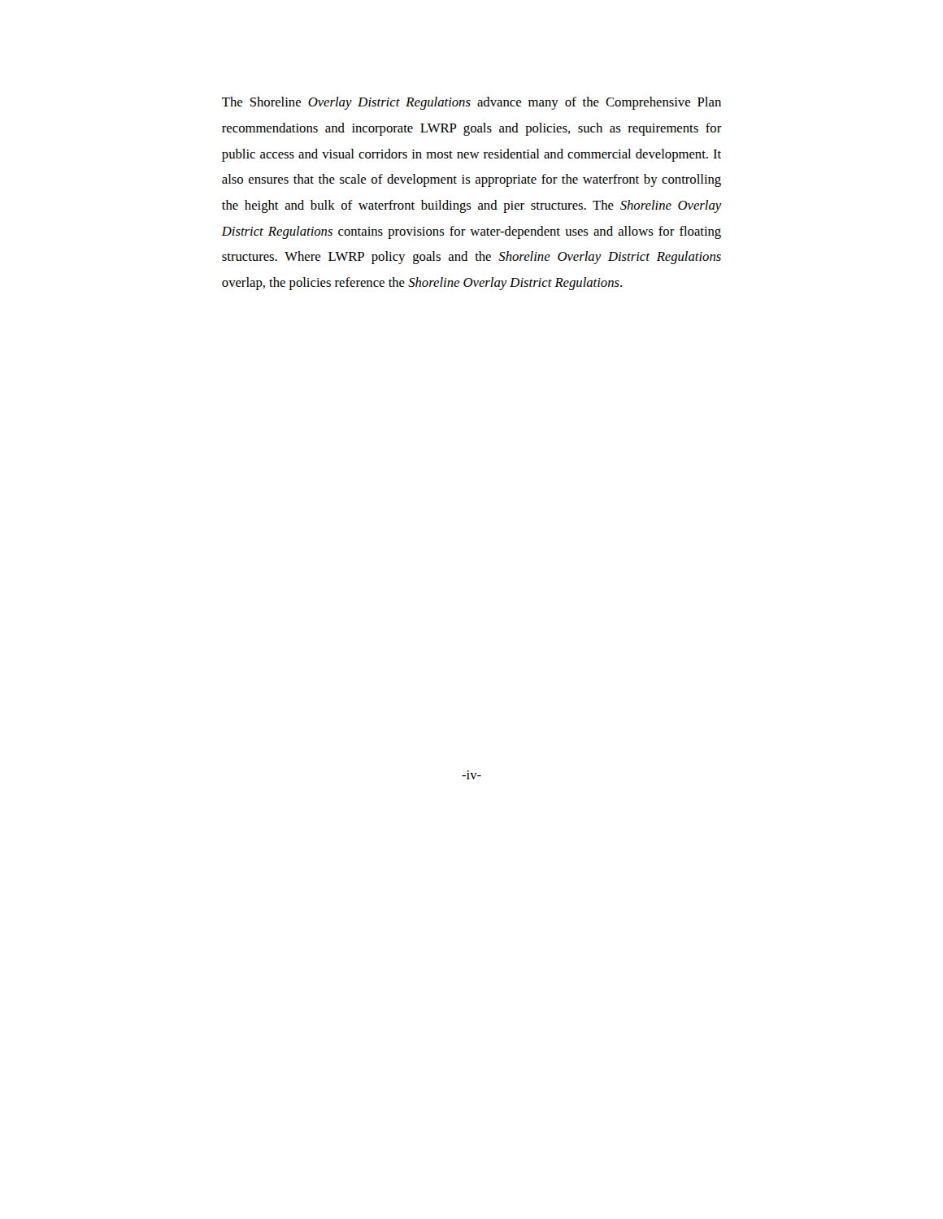The Shoreline Overlay District Regulations advance many of the Comprehensive Plan recommendations and incorporate LWRP goals and policies, such as requirements for public access and visual corridors in most new residential and commercial development. It also ensures that the scale of development is appropriate for the waterfront by controlling the height and bulk of waterfront buildings and pier structures. The Shoreline Overlay District Regulations contains provisions for water-dependent uses and allows for floating structures. Where LWRP policy goals and the Shoreline Overlay District Regulations overlap, the policies reference the Shoreline Overlay District Regulations.
-iv-